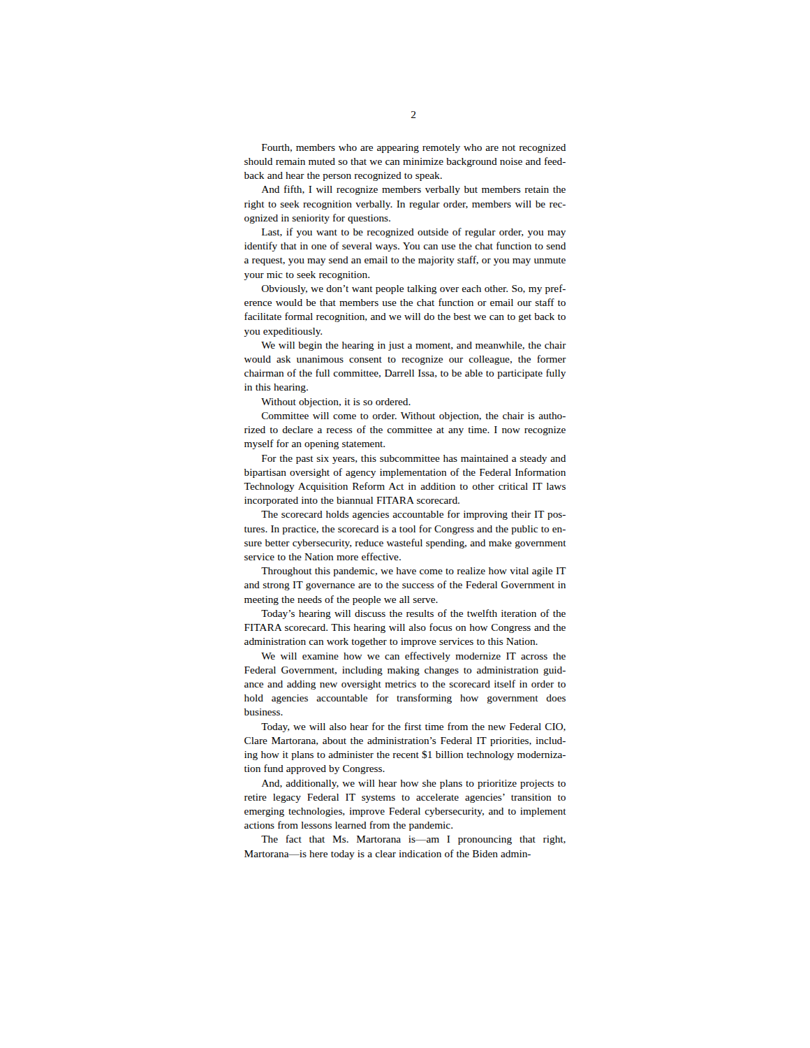2
Fourth, members who are appearing remotely who are not recognized should remain muted so that we can minimize background noise and feedback and hear the person recognized to speak.
And fifth, I will recognize members verbally but members retain the right to seek recognition verbally. In regular order, members will be recognized in seniority for questions.
Last, if you want to be recognized outside of regular order, you may identify that in one of several ways. You can use the chat function to send a request, you may send an email to the majority staff, or you may unmute your mic to seek recognition.
Obviously, we don’t want people talking over each other. So, my preference would be that members use the chat function or email our staff to facilitate formal recognition, and we will do the best we can to get back to you expeditiously.
We will begin the hearing in just a moment, and meanwhile, the chair would ask unanimous consent to recognize our colleague, the former chairman of the full committee, Darrell Issa, to be able to participate fully in this hearing.
Without objection, it is so ordered.
Committee will come to order. Without objection, the chair is authorized to declare a recess of the committee at any time. I now recognize myself for an opening statement.
For the past six years, this subcommittee has maintained a steady and bipartisan oversight of agency implementation of the Federal Information Technology Acquisition Reform Act in addition to other critical IT laws incorporated into the biannual FITARA scorecard.
The scorecard holds agencies accountable for improving their IT postures. In practice, the scorecard is a tool for Congress and the public to ensure better cybersecurity, reduce wasteful spending, and make government service to the Nation more effective.
Throughout this pandemic, we have come to realize how vital agile IT and strong IT governance are to the success of the Federal Government in meeting the needs of the people we all serve.
Today’s hearing will discuss the results of the twelfth iteration of the FITARA scorecard. This hearing will also focus on how Congress and the administration can work together to improve services to this Nation.
We will examine how we can effectively modernize IT across the Federal Government, including making changes to administration guidance and adding new oversight metrics to the scorecard itself in order to hold agencies accountable for transforming how government does business.
Today, we will also hear for the first time from the new Federal CIO, Clare Martorana, about the administration’s Federal IT priorities, including how it plans to administer the recent $1 billion technology modernization fund approved by Congress.
And, additionally, we will hear how she plans to prioritize projects to retire legacy Federal IT systems to accelerate agencies’ transition to emerging technologies, improve Federal cybersecurity, and to implement actions from lessons learned from the pandemic.
The fact that Ms. Martorana is—am I pronouncing that right, Martorana—is here today is a clear indication of the Biden admin-